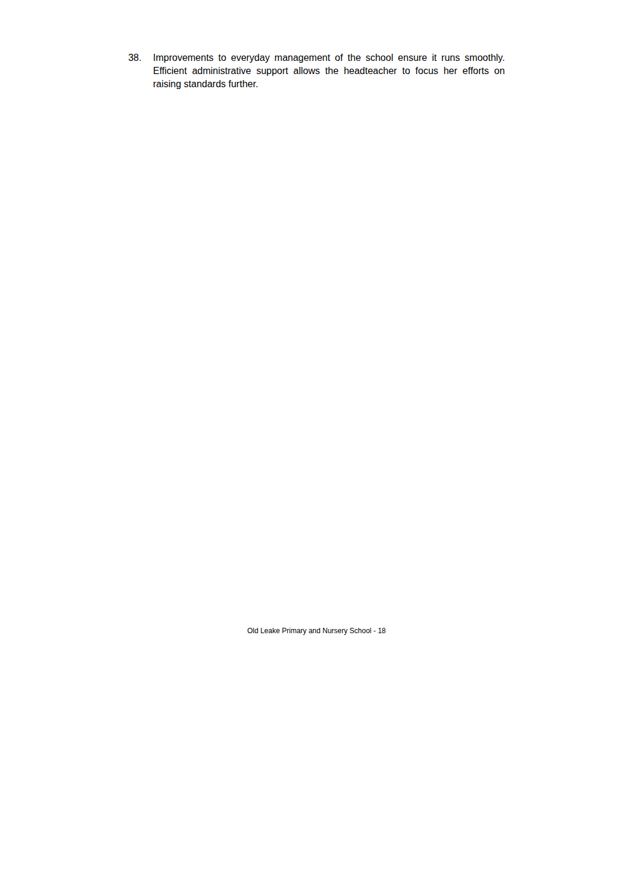38. Improvements to everyday management of the school ensure it runs smoothly. Efficient administrative support allows the headteacher to focus her efforts on raising standards further.
Old Leake Primary and Nursery School - 18